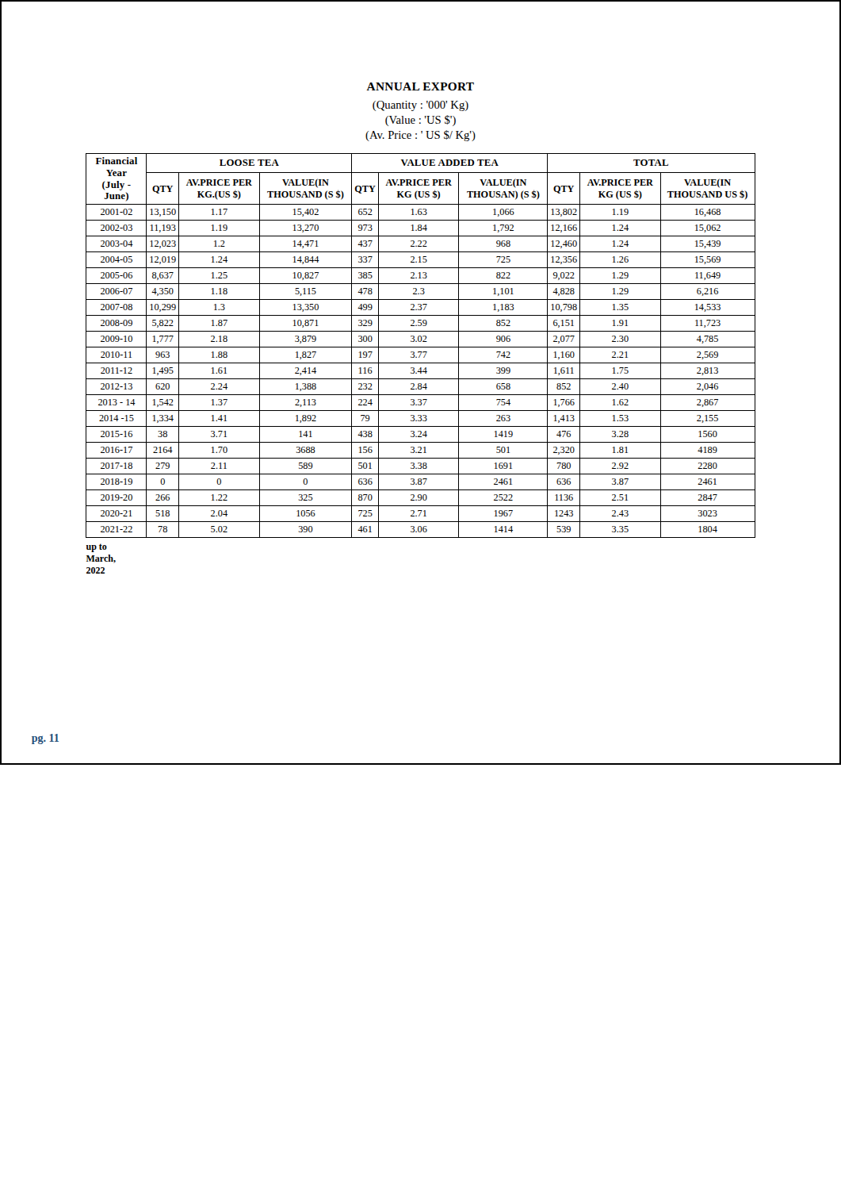ANNUAL EXPORT
(Quantity : '000' Kg)
(Value : 'US $')
(Av. Price : ' US $/ Kg')
| Financial Year (July - June) | LOOSE TEA | VALUE ADDED TEA | TOTAL |
| --- | --- | --- | --- |
| QTY | AV.PRICE PER KG.(US $) | VALUE(IN THOUSAND (S $) | QTY | AV.PRICE PER KG (US $) | VALUE(IN THOUSAN) (S $) | QTY | AV.PRICE PER KG (US $) | VALUE(IN THOUSAND US $) |
| 2001-02 | 13,150 | 1.17 | 15,402 | 652 | 1.63 | 1,066 | 13,802 | 1.19 | 16,468 |
| 2002-03 | 11,193 | 1.19 | 13,270 | 973 | 1.84 | 1,792 | 12,166 | 1.24 | 15,062 |
| 2003-04 | 12,023 | 1.2 | 14,471 | 437 | 2.22 | 968 | 12,460 | 1.24 | 15,439 |
| 2004-05 | 12,019 | 1.24 | 14,844 | 337 | 2.15 | 725 | 12,356 | 1.26 | 15,569 |
| 2005-06 | 8,637 | 1.25 | 10,827 | 385 | 2.13 | 822 | 9,022 | 1.29 | 11,649 |
| 2006-07 | 4,350 | 1.18 | 5,115 | 478 | 2.3 | 1,101 | 4,828 | 1.29 | 6,216 |
| 2007-08 | 10,299 | 1.3 | 13,350 | 499 | 2.37 | 1,183 | 10,798 | 1.35 | 14,533 |
| 2008-09 | 5,822 | 1.87 | 10,871 | 329 | 2.59 | 852 | 6,151 | 1.91 | 11,723 |
| 2009-10 | 1,777 | 2.18 | 3,879 | 300 | 3.02 | 906 | 2,077 | 2.30 | 4,785 |
| 2010-11 | 963 | 1.88 | 1,827 | 197 | 3.77 | 742 | 1,160 | 2.21 | 2,569 |
| 2011-12 | 1,495 | 1.61 | 2,414 | 116 | 3.44 | 399 | 1,611 | 1.75 | 2,813 |
| 2012-13 | 620 | 2.24 | 1,388 | 232 | 2.84 | 658 | 852 | 2.40 | 2,046 |
| 2013 - 14 | 1,542 | 1.37 | 2,113 | 224 | 3.37 | 754 | 1,766 | 1.62 | 2,867 |
| 2014 -15 | 1,334 | 1.41 | 1,892 | 79 | 3.33 | 263 | 1,413 | 1.53 | 2,155 |
| 2015-16 | 38 | 3.71 | 141 | 438 | 3.24 | 1419 | 476 | 3.28 | 1560 |
| 2016-17 | 2164 | 1.70 | 3688 | 156 | 3.21 | 501 | 2,320 | 1.81 | 4189 |
| 2017-18 | 279 | 2.11 | 589 | 501 | 3.38 | 1691 | 780 | 2.92 | 2280 |
| 2018-19 | 0 | 0 | 0 | 636 | 3.87 | 2461 | 636 | 3.87 | 2461 |
| 2019-20 | 266 | 1.22 | 325 | 870 | 2.90 | 2522 | 1136 | 2.51 | 2847 |
| 2020-21 | 518 | 2.04 | 1056 | 725 | 2.71 | 1967 | 1243 | 2.43 | 3023 |
| 2021-22 | 78 | 5.02 | 390 | 461 | 3.06 | 1414 | 539 | 3.35 | 1804 |
up to
March,
2022
pg. 11